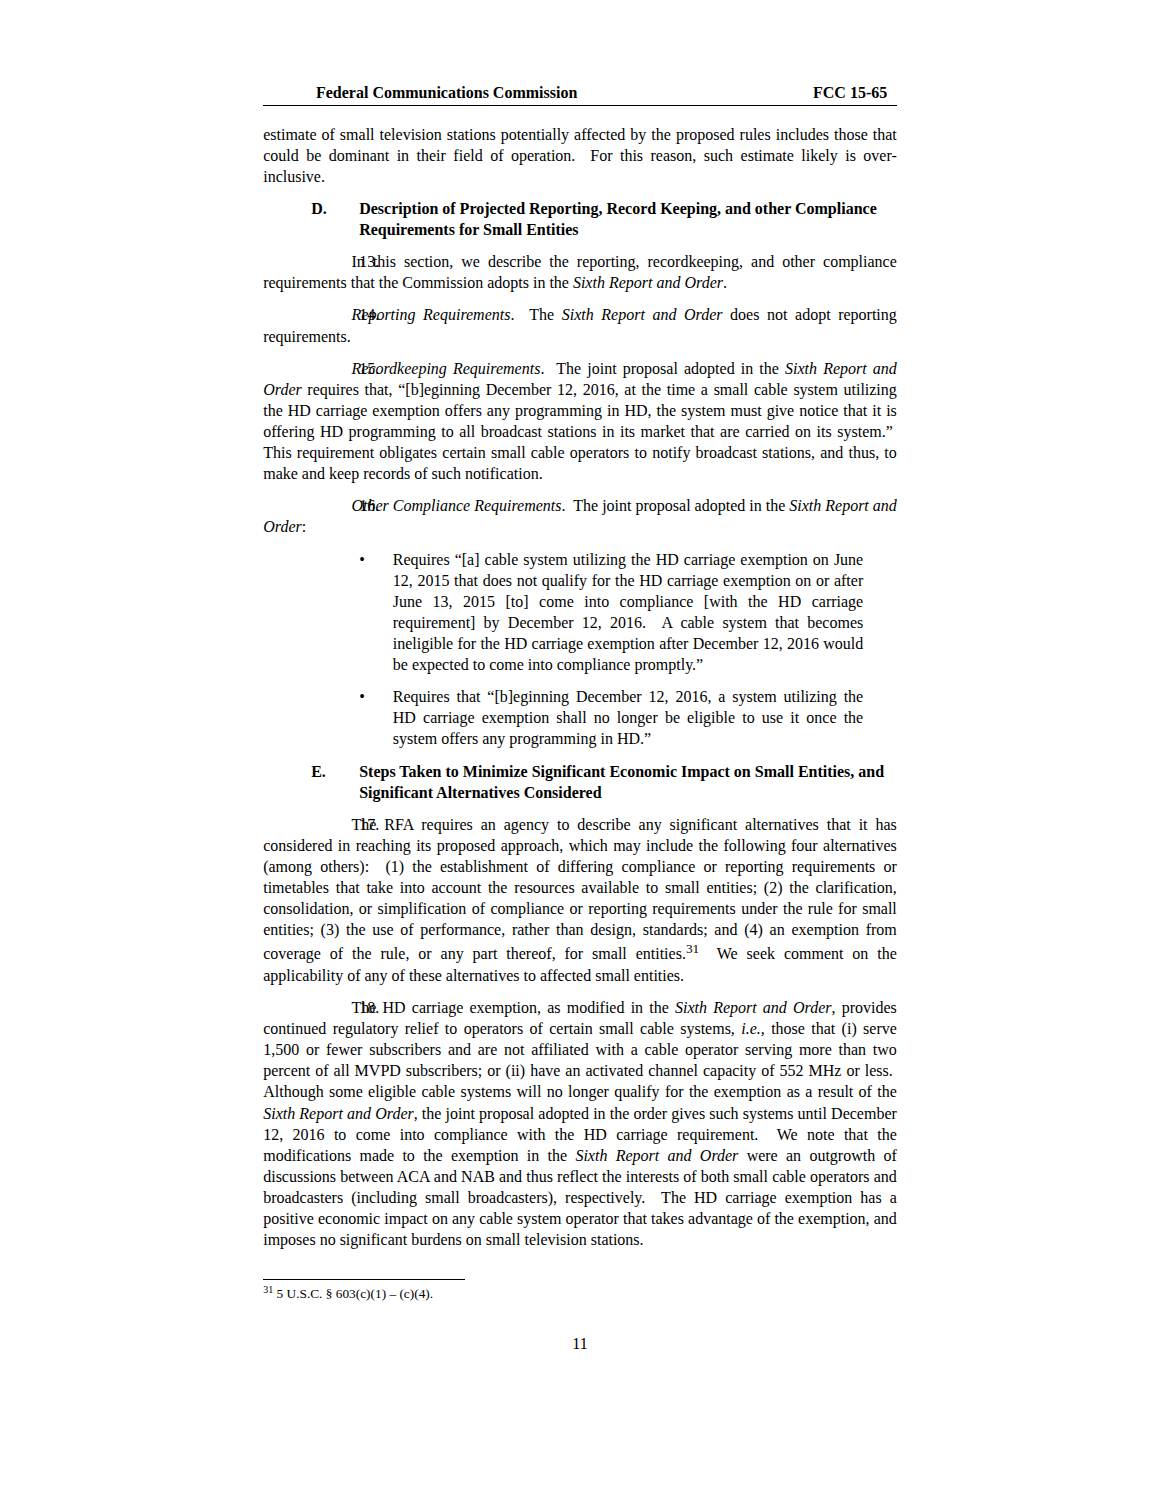Federal Communications Commission FCC 15-65
estimate of small television stations potentially affected by the proposed rules includes those that could be dominant in their field of operation. For this reason, such estimate likely is over-inclusive.
D. Description of Projected Reporting, Record Keeping, and other Compliance Requirements for Small Entities
13. In this section, we describe the reporting, recordkeeping, and other compliance requirements that the Commission adopts in the Sixth Report and Order.
14. Reporting Requirements. The Sixth Report and Order does not adopt reporting requirements.
15. Recordkeeping Requirements. The joint proposal adopted in the Sixth Report and Order requires that, “[b]eginning December 12, 2016, at the time a small cable system utilizing the HD carriage exemption offers any programming in HD, the system must give notice that it is offering HD programming to all broadcast stations in its market that are carried on its system.” This requirement obligates certain small cable operators to notify broadcast stations, and thus, to make and keep records of such notification.
16. Other Compliance Requirements. The joint proposal adopted in the Sixth Report and Order:
Requires “[a] cable system utilizing the HD carriage exemption on June 12, 2015 that does not qualify for the HD carriage exemption on or after June 13, 2015 [to] come into compliance [with the HD carriage requirement] by December 12, 2016. A cable system that becomes ineligible for the HD carriage exemption after December 12, 2016 would be expected to come into compliance promptly.”
Requires that “[b]eginning December 12, 2016, a system utilizing the HD carriage exemption shall no longer be eligible to use it once the system offers any programming in HD.”
E. Steps Taken to Minimize Significant Economic Impact on Small Entities, and Significant Alternatives Considered
17. The RFA requires an agency to describe any significant alternatives that it has considered in reaching its proposed approach, which may include the following four alternatives (among others): (1) the establishment of differing compliance or reporting requirements or timetables that take into account the resources available to small entities; (2) the clarification, consolidation, or simplification of compliance or reporting requirements under the rule for small entities; (3) the use of performance, rather than design, standards; and (4) an exemption from coverage of the rule, or any part thereof, for small entities.31 We seek comment on the applicability of any of these alternatives to affected small entities.
18. The HD carriage exemption, as modified in the Sixth Report and Order, provides continued regulatory relief to operators of certain small cable systems, i.e., those that (i) serve 1,500 or fewer subscribers and are not affiliated with a cable operator serving more than two percent of all MVPD subscribers; or (ii) have an activated channel capacity of 552 MHz or less. Although some eligible cable systems will no longer qualify for the exemption as a result of the Sixth Report and Order, the joint proposal adopted in the order gives such systems until December 12, 2016 to come into compliance with the HD carriage requirement. We note that the modifications made to the exemption in the Sixth Report and Order were an outgrowth of discussions between ACA and NAB and thus reflect the interests of both small cable operators and broadcasters (including small broadcasters), respectively. The HD carriage exemption has a positive economic impact on any cable system operator that takes advantage of the exemption, and imposes no significant burdens on small television stations.
31 5 U.S.C. § 603(c)(1) – (c)(4).
11